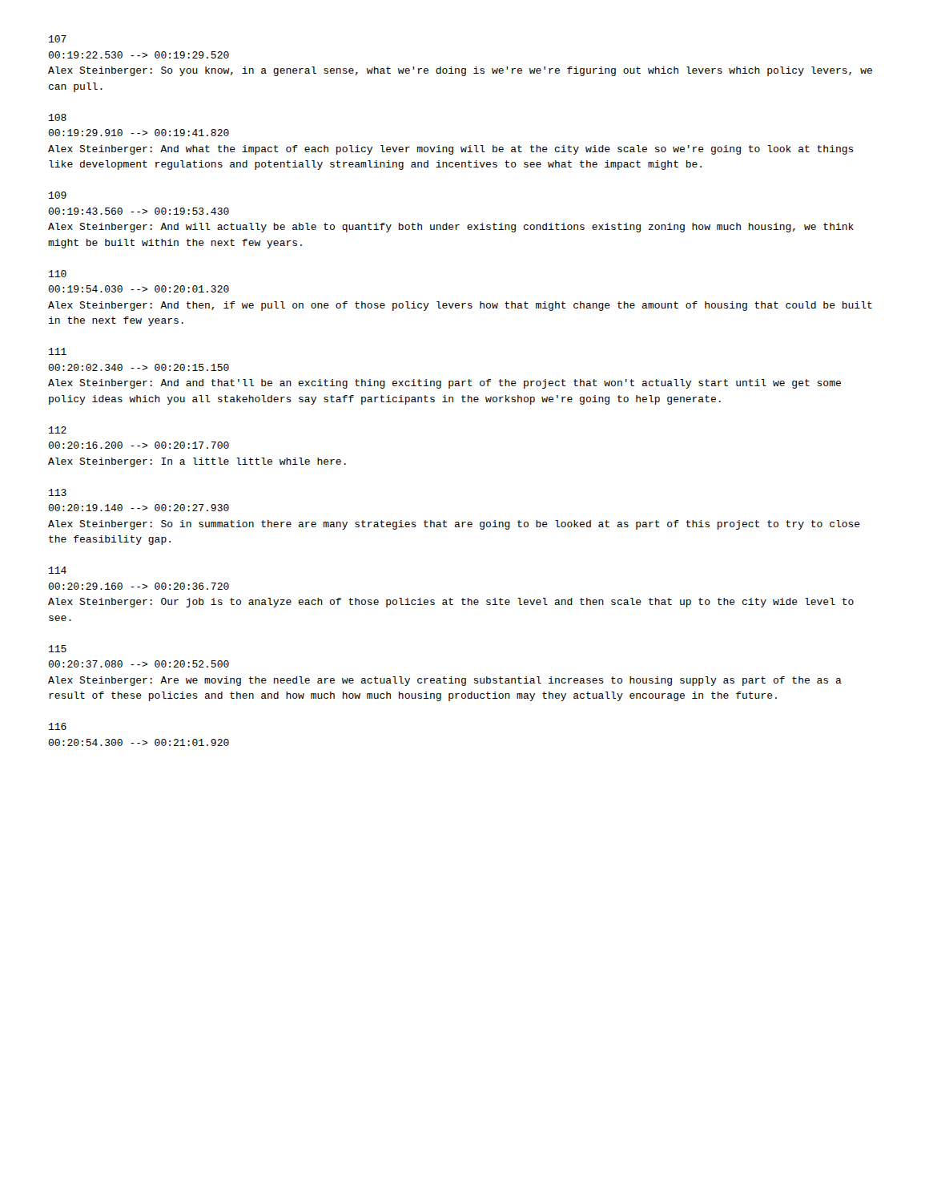107
00:19:22.530 --> 00:19:29.520
Alex Steinberger: So you know, in a general sense, what we're doing is we're we're figuring out which levers which policy levers, we can pull.
108
00:19:29.910 --> 00:19:41.820
Alex Steinberger: And what the impact of each policy lever moving will be at the city wide scale so we're going to look at things like development regulations and potentially streamlining and incentives to see what the impact might be.
109
00:19:43.560 --> 00:19:53.430
Alex Steinberger: And will actually be able to quantify both under existing conditions existing zoning how much housing, we think might be built within the next few years.
110
00:19:54.030 --> 00:20:01.320
Alex Steinberger: And then, if we pull on one of those policy levers how that might change the amount of housing that could be built in the next few years.
111
00:20:02.340 --> 00:20:15.150
Alex Steinberger: And and that'll be an exciting thing exciting part of the project that won't actually start until we get some policy ideas which you all stakeholders say staff participants in the workshop we're going to help generate.
112
00:20:16.200 --> 00:20:17.700
Alex Steinberger: In a little little while here.
113
00:20:19.140 --> 00:20:27.930
Alex Steinberger: So in summation there are many strategies that are going to be looked at as part of this project to try to close the feasibility gap.
114
00:20:29.160 --> 00:20:36.720
Alex Steinberger: Our job is to analyze each of those policies at the site level and then scale that up to the city wide level to see.
115
00:20:37.080 --> 00:20:52.500
Alex Steinberger: Are we moving the needle are we actually creating substantial increases to housing supply as part of the as a result of these policies and then and how much how much housing production may they actually encourage in the future.
116
00:20:54.300 --> 00:21:01.920